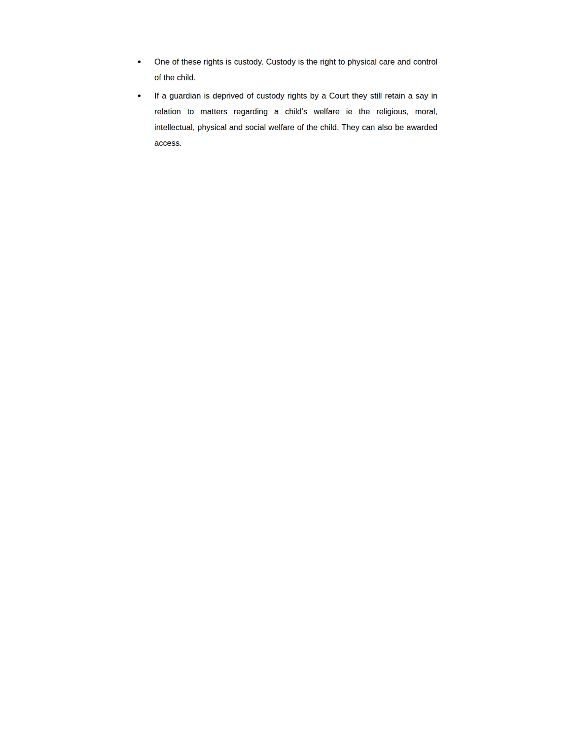One of these rights is custody. Custody is the right to physical care and control of the child.
If a guardian is deprived of custody rights by a Court they still retain a say in relation to matters regarding a child’s welfare ie the religious, moral, intellectual, physical and social welfare of the child. They can also be awarded access.